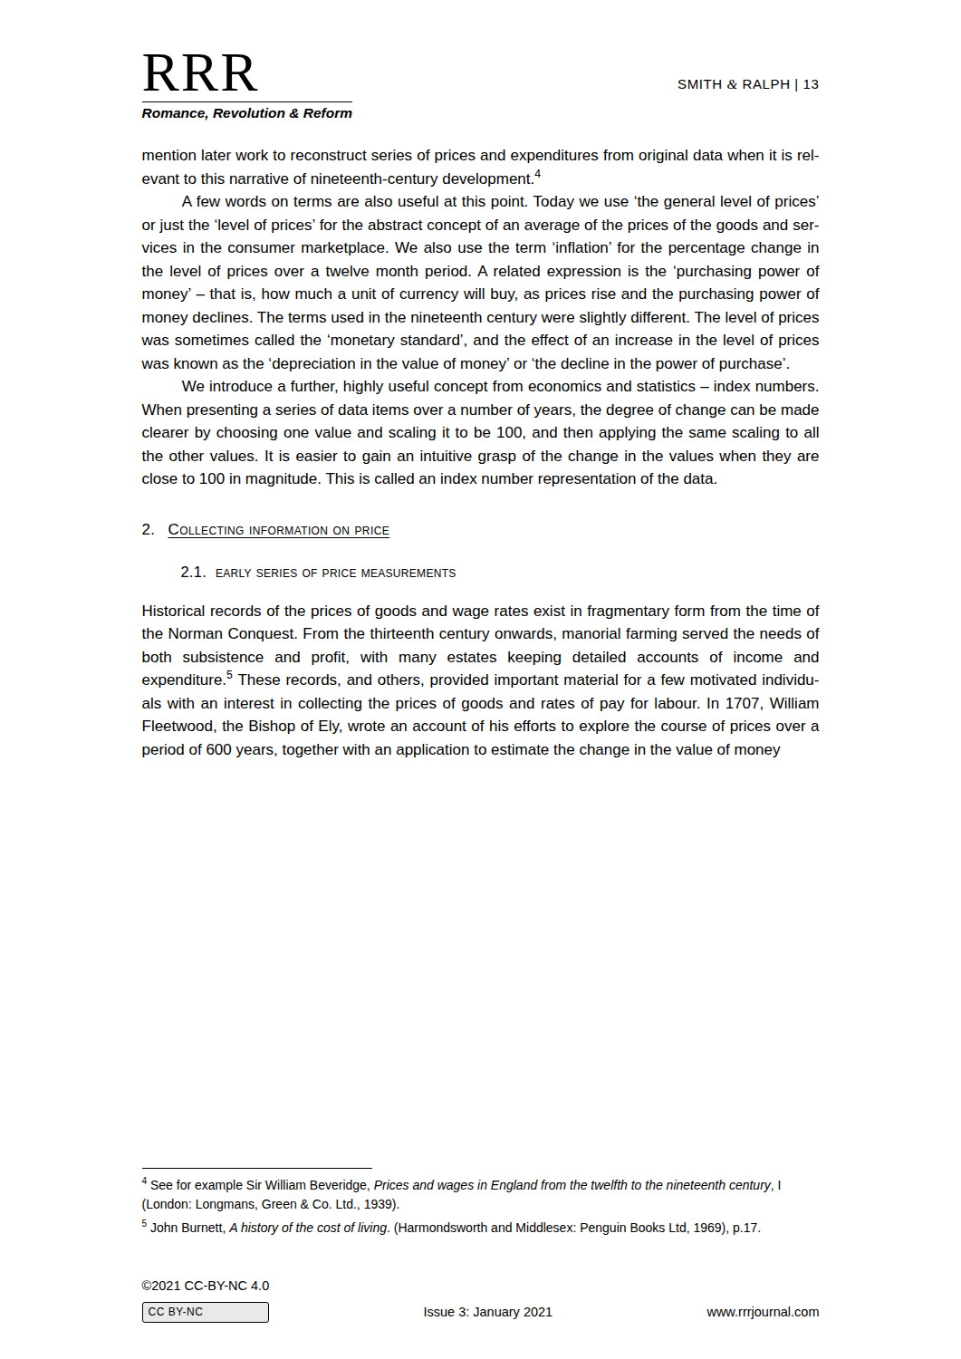RRR
Romance, Revolution & Reform
SMITH & RALPH | 13
mention later work to reconstruct series of prices and expenditures from original data when it is relevant to this narrative of nineteenth-century development.4
A few words on terms are also useful at this point. Today we use ‘the general level of prices’ or just the ‘level of prices’ for the abstract concept of an average of the prices of the goods and services in the consumer marketplace. We also use the term ‘inflation’ for the percentage change in the level of prices over a twelve month period. A related expression is the ‘purchasing power of money’ – that is, how much a unit of currency will buy, as prices rise and the purchasing power of money declines. The terms used in the nineteenth century were slightly different. The level of prices was sometimes called the ‘monetary standard’, and the effect of an increase in the level of prices was known as the ‘depreciation in the value of money’ or ‘the decline in the power of purchase’.
We introduce a further, highly useful concept from economics and statistics – index numbers. When presenting a series of data items over a number of years, the degree of change can be made clearer by choosing one value and scaling it to be 100, and then applying the same scaling to all the other values. It is easier to gain an intuitive grasp of the change in the values when they are close to 100 in magnitude. This is called an index number representation of the data.
2. Collecting information on price
2.1. Early series of price measurements
Historical records of the prices of goods and wage rates exist in fragmentary form from the time of the Norman Conquest. From the thirteenth century onwards, manorial farming served the needs of both subsistence and profit, with many estates keeping detailed accounts of income and expenditure.5 These records, and others, provided important material for a few motivated individuals with an interest in collecting the prices of goods and rates of pay for labour. In 1707, William Fleetwood, the Bishop of Ely, wrote an account of his efforts to explore the course of prices over a period of 600 years, together with an application to estimate the change in the value of money
4 See for example Sir William Beveridge, Prices and wages in England from the twelfth to the nineteenth century, I (London: Longmans, Green & Co. Ltd., 1939).
5 John Burnett, A history of the cost of living. (Harmondsworth and Middlesex: Penguin Books Ltd, 1969), p.17.
©2021 CC-BY-NC 4.0 CC BY-NC
Issue 3: January 2021
www.rrrjournal.com